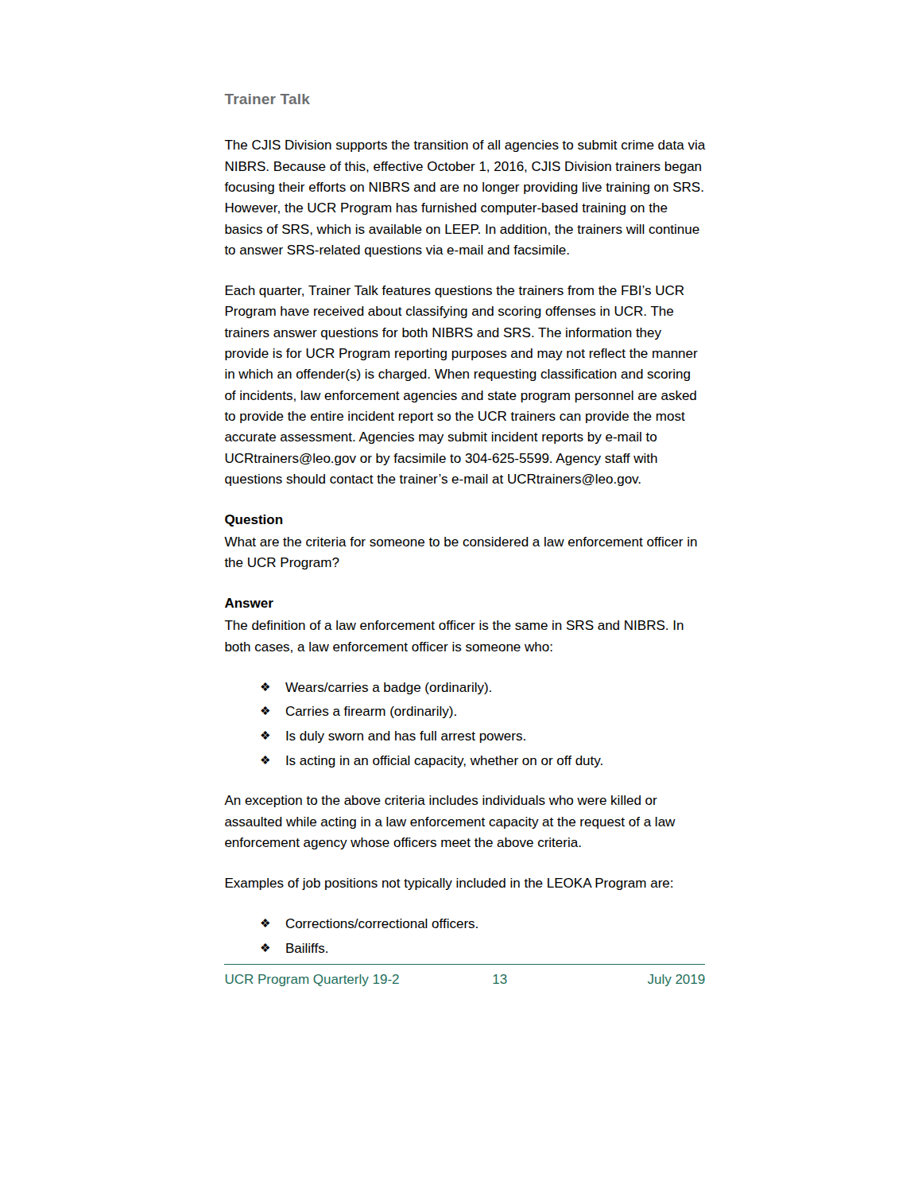Trainer Talk
The CJIS Division supports the transition of all agencies to submit crime data via NIBRS. Because of this, effective October 1, 2016, CJIS Division trainers began focusing their efforts on NIBRS and are no longer providing live training on SRS. However, the UCR Program has furnished computer-based training on the basics of SRS, which is available on LEEP. In addition, the trainers will continue to answer SRS-related questions via e-mail and facsimile.
Each quarter, Trainer Talk features questions the trainers from the FBI’s UCR Program have received about classifying and scoring offenses in UCR. The trainers answer questions for both NIBRS and SRS. The information they provide is for UCR Program reporting purposes and may not reflect the manner in which an offender(s) is charged. When requesting classification and scoring of incidents, law enforcement agencies and state program personnel are asked to provide the entire incident report so the UCR trainers can provide the most accurate assessment. Agencies may submit incident reports by e-mail to UCRtrainers@leo.gov or by facsimile to 304-625-5599. Agency staff with questions should contact the trainer’s e-mail at UCRtrainers@leo.gov.
Question
What are the criteria for someone to be considered a law enforcement officer in the UCR Program?
Answer
The definition of a law enforcement officer is the same in SRS and NIBRS. In both cases, a law enforcement officer is someone who:
Wears/carries a badge (ordinarily).
Carries a firearm (ordinarily).
Is duly sworn and has full arrest powers.
Is acting in an official capacity, whether on or off duty.
An exception to the above criteria includes individuals who were killed or assaulted while acting in a law enforcement capacity at the request of a law enforcement agency whose officers meet the above criteria.
Examples of job positions not typically included in the LEOKA Program are:
Corrections/correctional officers.
Bailiffs.
UCR Program Quarterly 19-2 13 July 2019